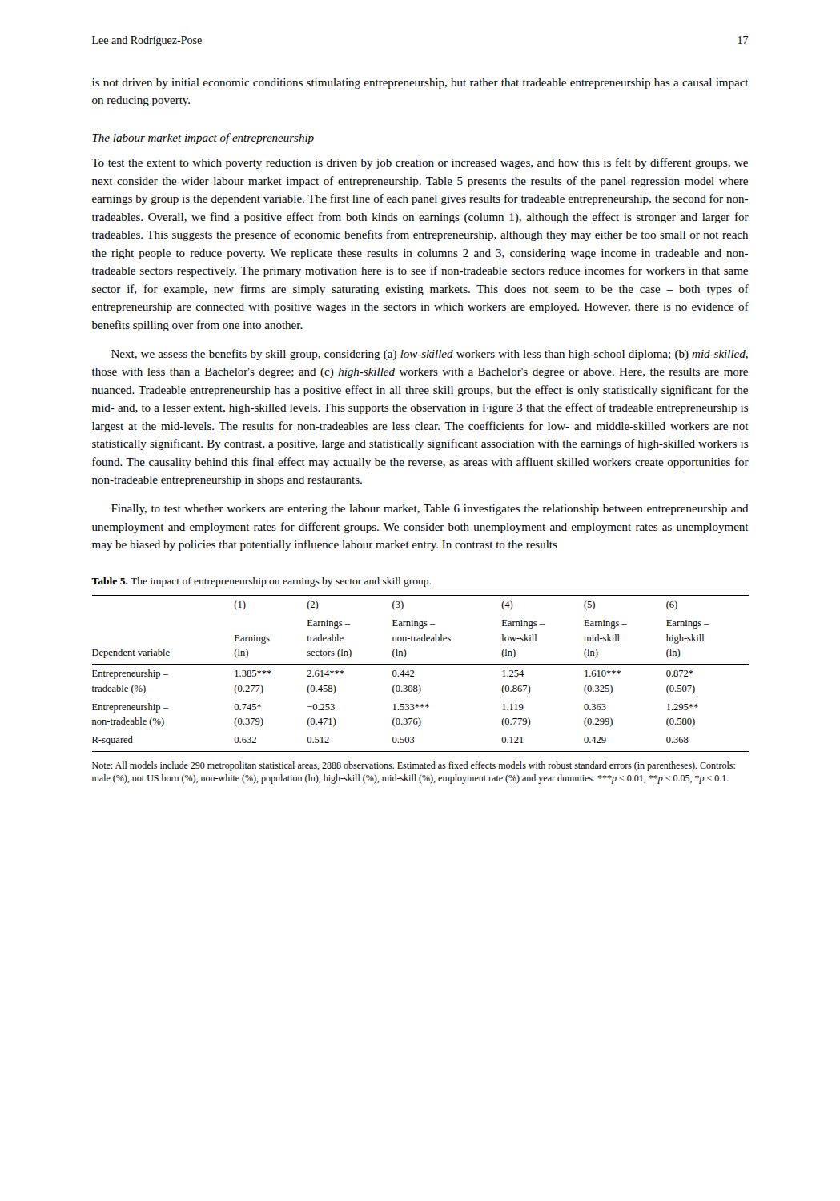Lee and Rodríguez-Pose 17
is not driven by initial economic conditions stimulating entrepreneurship, but rather that tradeable entrepreneurship has a causal impact on reducing poverty.
The labour market impact of entrepreneurship
To test the extent to which poverty reduction is driven by job creation or increased wages, and how this is felt by different groups, we next consider the wider labour market impact of entrepreneurship. Table 5 presents the results of the panel regression model where earnings by group is the dependent variable. The first line of each panel gives results for tradeable entrepreneurship, the second for non-tradeables. Overall, we find a positive effect from both kinds on earnings (column 1), although the effect is stronger and larger for tradeables. This suggests the presence of economic benefits from entrepreneurship, although they may either be too small or not reach the right people to reduce poverty. We replicate these results in columns 2 and 3, considering wage income in tradeable and non-tradeable sectors respectively. The primary motivation here is to see if non-tradeable sectors reduce incomes for workers in that same sector if, for example, new firms are simply saturating existing markets. This does not seem to be the case – both types of entrepreneurship are connected with positive wages in the sectors in which workers are employed. However, there is no evidence of benefits spilling over from one into another.
Next, we assess the benefits by skill group, considering (a) low-skilled workers with less than high-school diploma; (b) mid-skilled, those with less than a Bachelor's degree; and (c) high-skilled workers with a Bachelor's degree or above. Here, the results are more nuanced. Tradeable entrepreneurship has a positive effect in all three skill groups, but the effect is only statistically significant for the mid- and, to a lesser extent, high-skilled levels. This supports the observation in Figure 3 that the effect of tradeable entrepreneurship is largest at the mid-levels. The results for non-tradeables are less clear. The coefficients for low- and middle-skilled workers are not statistically significant. By contrast, a positive, large and statistically significant association with the earnings of high-skilled workers is found. The causality behind this final effect may actually be the reverse, as areas with affluent skilled workers create opportunities for non-tradeable entrepreneurship in shops and restaurants.
Finally, to test whether workers are entering the labour market, Table 6 investigates the relationship between entrepreneurship and unemployment and employment rates for different groups. We consider both unemployment and employment rates as unemployment may be biased by policies that potentially influence labour market entry. In contrast to the results
Table 5. The impact of entrepreneurship on earnings by sector and skill group.
| | (1) | (2) | (3) | (4) | (5) | (6) |
| --- | --- | --- | --- | --- | --- | --- |
| Dependent variable | Earnings (ln) | Earnings – tradeable sectors (ln) | Earnings – non-tradeables (ln) | Earnings – low-skill (ln) | Earnings – mid-skill (ln) | Earnings – high-skill (ln) |
| Entrepreneurship – tradeable (%) | 1.385*** (0.277) | 2.614*** (0.458) | 0.442 (0.308) | 1.254 (0.867) | 1.610*** (0.325) | 0.872* (0.507) |
| Entrepreneurship – non-tradeable (%) | 0.745* (0.379) | −0.253 (0.471) | 1.533*** (0.376) | 1.119 (0.779) | 0.363 (0.299) | 1.295** (0.580) |
| R-squared | 0.632 | 0.512 | 0.503 | 0.121 | 0.429 | 0.368 |
Note: All models include 290 metropolitan statistical areas, 2888 observations. Estimated as fixed effects models with robust standard errors (in parentheses). Controls: male (%), not US born (%), non-white (%), population (ln), high-skill (%), mid-skill (%), employment rate (%) and year dummies. ***p < 0.01, **p < 0.05, *p < 0.1.